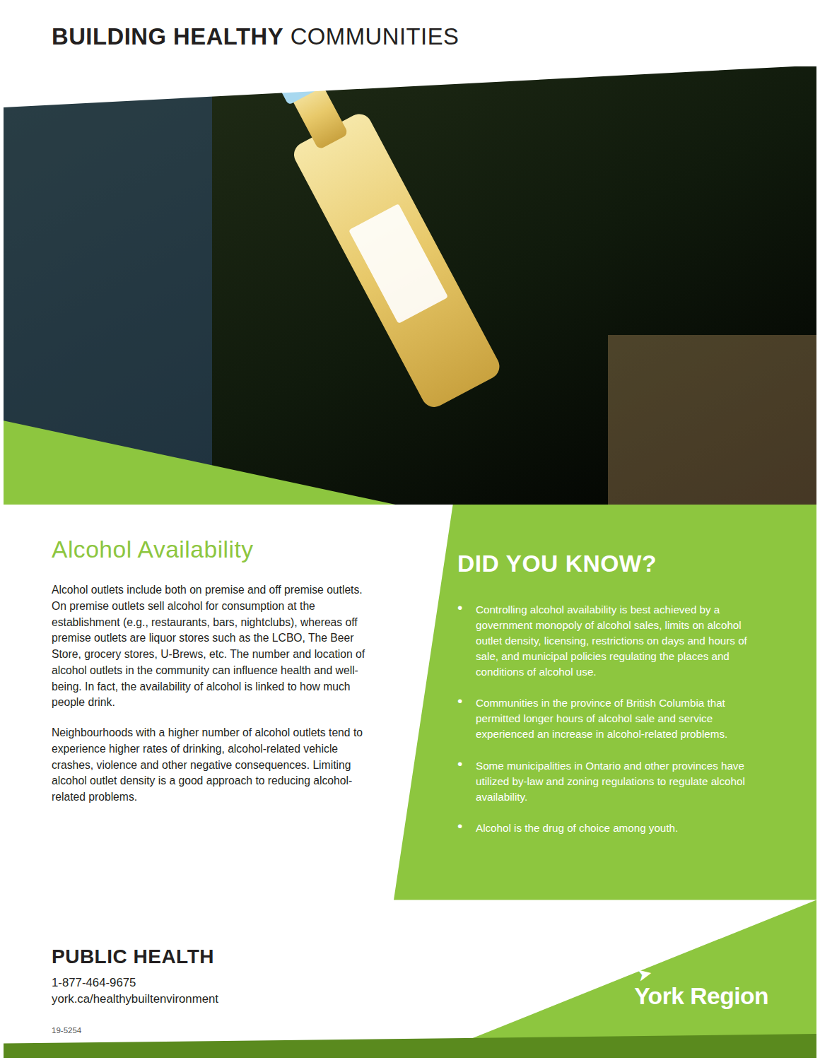Building Healthy Communities
Alcohol Availability
Alcohol outlets include both on premise and off premise outlets. On premise outlets sell alcohol for consumption at the establishment (e.g., restaurants, bars, nightclubs), whereas off premise outlets are liquor stores such as the LCBO, The Beer Store, grocery stores, U-Brews, etc. The number and location of alcohol outlets in the community can influence health and well-being. In fact, the availability of alcohol is linked to how much people drink.
Neighbourhoods with a higher number of alcohol outlets tend to experience higher rates of drinking, alcohol-related vehicle crashes, violence and other negative consequences. Limiting alcohol outlet density is a good approach to reducing alcohol-related problems.
Did You Know?
Controlling alcohol availability is best achieved by a government monopoly of alcohol sales, limits on alcohol outlet density, licensing, restrictions on days and hours of sale, and municipal policies regulating the places and conditions of alcohol use.
Communities in the province of British Columbia that permitted longer hours of alcohol sale and service experienced an increase in alcohol-related problems.
Some municipalities in Ontario and other provinces have utilized by-law and zoning regulations to regulate alcohol availability.
Alcohol is the drug of choice among youth.
Public Health
1-877-464-9675
york.ca/healthybuiltenvironment
19-5254
➤ York Region